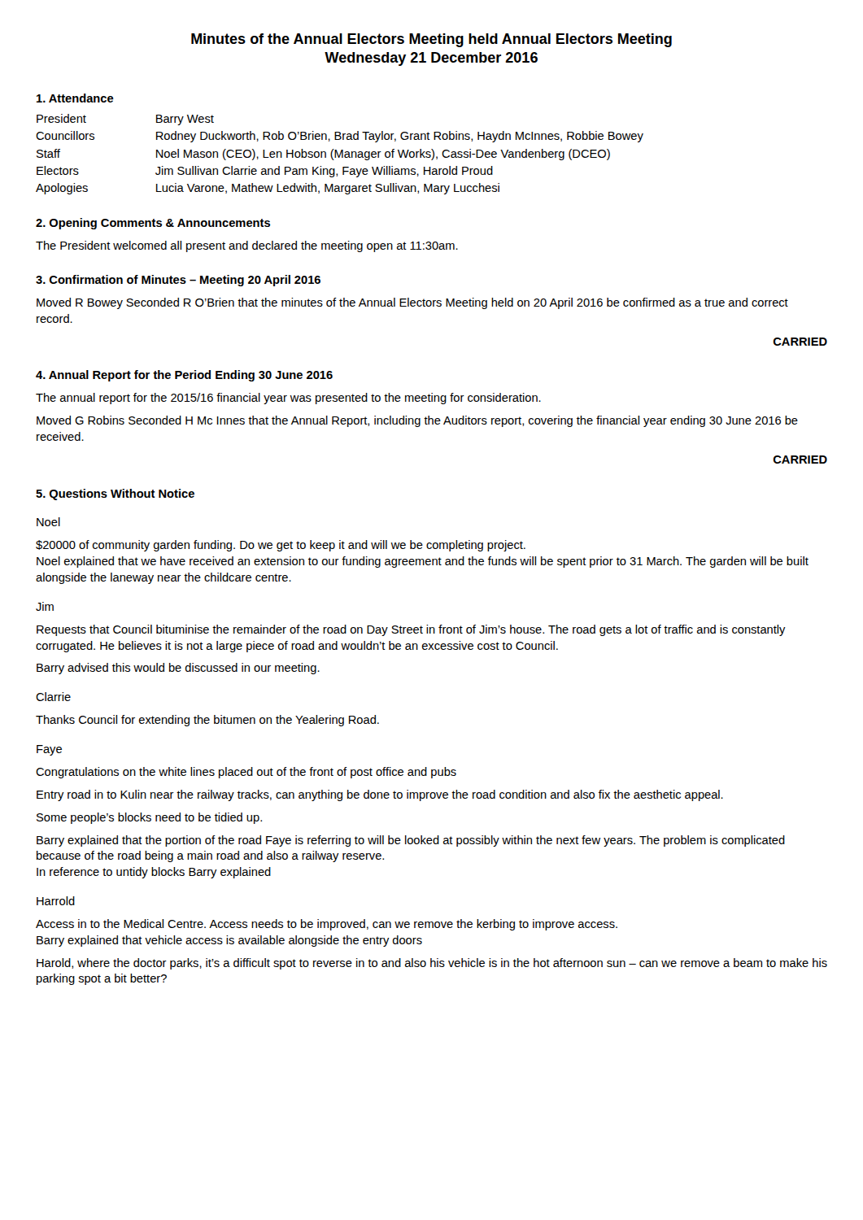Minutes of the Annual Electors Meeting held Annual Electors Meeting
Wednesday 21 December 2016
1. Attendance
| President | Barry West |
| Councillors | Rodney Duckworth, Rob O’Brien, Brad Taylor, Grant Robins, Haydn McInnes, Robbie Bowey |
| Staff | Noel Mason (CEO), Len Hobson (Manager of Works), Cassi-Dee Vandenberg (DCEO) |
| Electors | Jim Sullivan Clarrie and Pam King, Faye Williams, Harold Proud |
| Apologies | Lucia Varone, Mathew Ledwith, Margaret Sullivan, Mary Lucchesi |
2. Opening Comments & Announcements
The President welcomed all present and declared the meeting open at 11:30am.
3. Confirmation of Minutes – Meeting 20 April 2016
Moved R Bowey Seconded R O’Brien that the minutes of the Annual Electors Meeting held on 20 April 2016 be confirmed as a true and correct record.
CARRIED
4. Annual Report for the Period Ending 30 June 2016
The annual report for the 2015/16 financial year was presented to the meeting for consideration.
Moved G Robins Seconded H Mc Innes that the Annual Report, including the Auditors report, covering the financial year ending 30 June 2016 be received.
CARRIED
5. Questions Without Notice
Noel
$20000 of community garden funding. Do we get to keep it and will we be completing project.
Noel explained that we have received an extension to our funding agreement and the funds will be spent prior to 31 March. The garden will be built alongside the laneway near the childcare centre.
Jim
Requests that Council bituminise the remainder of the road on Day Street in front of Jim’s house. The road gets a lot of traffic and is constantly corrugated. He believes it is not a large piece of road and wouldn’t be an excessive cost to Council.
Barry advised this would be discussed in our meeting.
Clarrie
Thanks Council for extending the bitumen on the Yealering Road.
Faye
Congratulations on the white lines placed out of the front of post office and pubs
Entry road in to Kulin near the railway tracks, can anything be done to improve the road condition and also fix the aesthetic appeal.
Some people’s blocks need to be tidied up.
Barry explained that the portion of the road Faye is referring to will be looked at possibly within the next few years. The problem is complicated because of the road being a main road and also a railway reserve.
In reference to untidy blocks Barry explained
Harrold
Access in to the Medical Centre. Access needs to be improved, can we remove the kerbing to improve access.
Barry explained that vehicle access is available alongside the entry doors
Harold, where the doctor parks, it’s a difficult spot to reverse in to and also his vehicle is in the hot afternoon sun – can we remove a beam to make his parking spot a bit better?